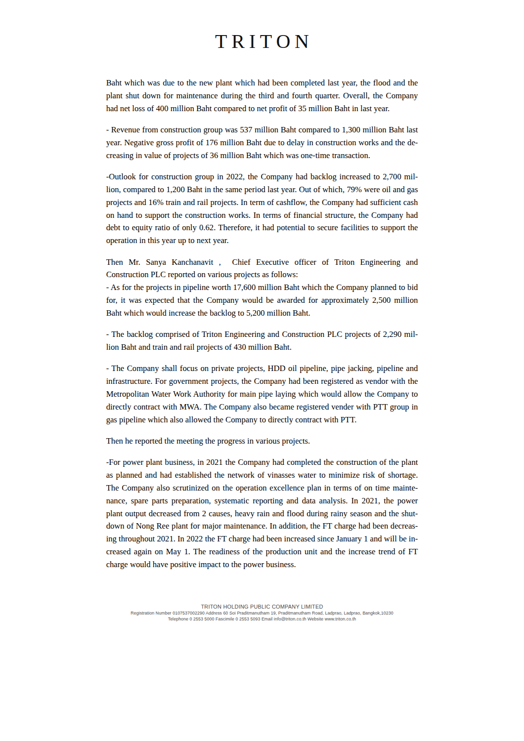TRITON
Baht which was due to the new plant which had been completed last year, the flood and the plant shut down for maintenance during the third and fourth quarter. Overall, the Company had net loss of 400 million Baht compared to net profit of 35 million Baht in last year.
- Revenue from construction group was 537 million Baht compared to 1,300 million Baht last year. Negative gross profit of 176 million Baht due to delay in construction works and the decreasing in value of projects of 36 million Baht which was one-time transaction.
-Outlook for construction group in 2022, the Company had backlog increased to 2,700 million, compared to 1,200 Baht in the same period last year. Out of which, 79% were oil and gas projects and 16% train and rail projects. In term of cashflow, the Company had sufficient cash on hand to support the construction works. In terms of financial structure, the Company had debt to equity ratio of only 0.62. Therefore, it had potential to secure facilities to support the operation in this year up to next year.
Then Mr. Sanya Kanchanavit , Chief Executive officer of Triton Engineering and Construction PLC reported on various projects as follows:
- As for the projects in pipeline worth 17,600 million Baht which the Company planned to bid for, it was expected that the Company would be awarded for approximately 2,500 million Baht which would increase the backlog to 5,200 million Baht.
- The backlog comprised of Triton Engineering and Construction PLC projects of 2,290 million Baht and train and rail projects of 430 million Baht.
- The Company shall focus on private projects, HDD oil pipeline, pipe jacking, pipeline and infrastructure. For government projects, the Company had been registered as vendor with the Metropolitan Water Work Authority for main pipe laying which would allow the Company to directly contract with MWA. The Company also became registered vender with PTT group in gas pipeline which also allowed the Company to directly contract with PTT.
Then he reported the meeting the progress in various projects.
-For power plant business, in 2021 the Company had completed the construction of the plant as planned and had established the network of vinasses water to minimize risk of shortage. The Company also scrutinized on the operation excellence plan in terms of on time maintenance, spare parts preparation, systematic reporting and data analysis. In 2021, the power plant output decreased from 2 causes, heavy rain and flood during rainy season and the shutdown of Nong Ree plant for major maintenance. In addition, the FT charge had been decreasing throughout 2021. In 2022 the FT charge had been increased since January 1 and will be increased again on May 1. The readiness of the production unit and the increase trend of FT charge would have positive impact to the power business.
TRITON HOLDING PUBLIC COMPANY LIMITED
Registration Number 0107537002290 Address 60 Soi Praditmanutham 19, Praditmanutham Road, Ladprao, Ladprao, Bangkok,10230
Telephone 0 2553 5000 Fascimile 0 2553 5093 Email info@triton.co.th Website www.triton.co.th